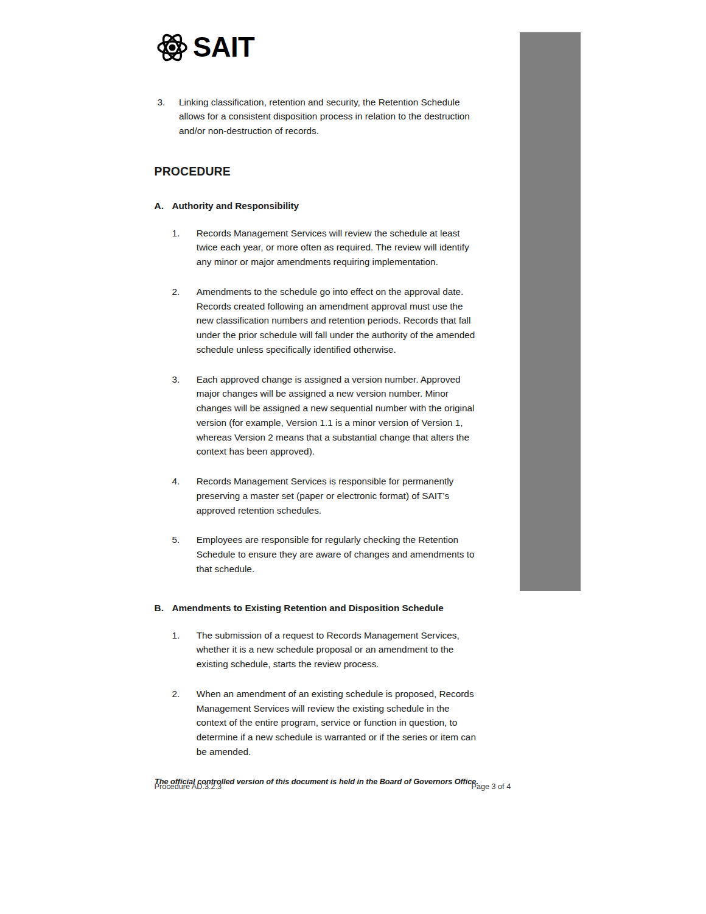PROCEDURE
SAIT
3. Linking classification, retention and security, the Retention Schedule allows for a consistent disposition process in relation to the destruction and/or non-destruction of records.
PROCEDURE
A. Authority and Responsibility
1. Records Management Services will review the schedule at least twice each year, or more often as required. The review will identify any minor or major amendments requiring implementation.
2. Amendments to the schedule go into effect on the approval date. Records created following an amendment approval must use the new classification numbers and retention periods. Records that fall under the prior schedule will fall under the authority of the amended schedule unless specifically identified otherwise.
3. Each approved change is assigned a version number. Approved major changes will be assigned a new version number. Minor changes will be assigned a new sequential number with the original version (for example, Version 1.1 is a minor version of Version 1, whereas Version 2 means that a substantial change that alters the context has been approved).
4. Records Management Services is responsible for permanently preserving a master set (paper or electronic format) of SAIT’s approved retention schedules.
5. Employees are responsible for regularly checking the Retention Schedule to ensure they are aware of changes and amendments to that schedule.
B. Amendments to Existing Retention and Disposition Schedule
1. The submission of a request to Records Management Services, whether it is a new schedule proposal or an amendment to the existing schedule, starts the review process.
2. When an amendment of an existing schedule is proposed, Records Management Services will review the existing schedule in the context of the entire program, service or function in question, to determine if a new schedule is warranted or if the series or item can be amended.
The official controlled version of this document is held in the Board of Governors Office.
Procedure AD.3.2.3 Page 3 of 4